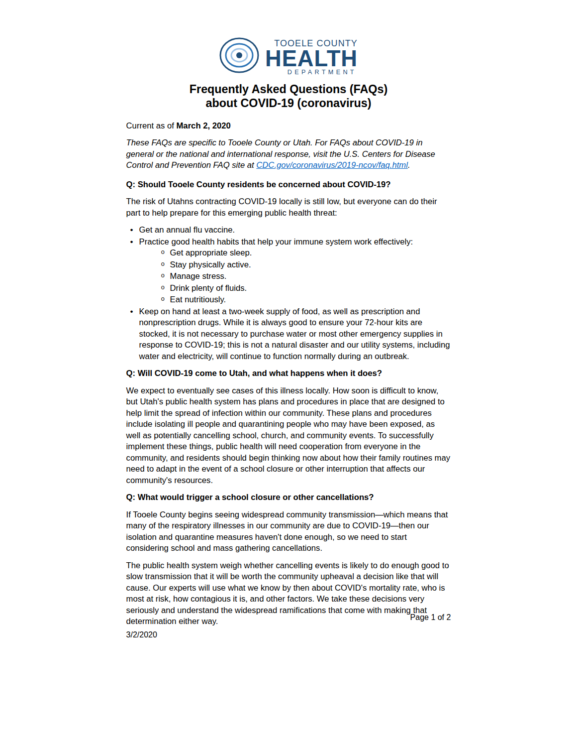TOOELE COUNTY
HEALTH
DEPARTMENT
Frequently Asked Questions (FAQs)about COVID-19 (coronavirus)
Current as of March 2, 2020
These FAQs are specific to Tooele County or Utah. For FAQs about COVID-19 in general or the national and international response, visit the U.S. Centers for Disease Control and Prevention FAQ site at CDC.gov/coronavirus/2019-ncov/faq.html.
Q: Should Tooele County residents be concerned about COVID-19?
The risk of Utahns contracting COVID-19 locally is still low, but everyone can do their part to help prepare for this emerging public health threat:
Get an annual flu vaccine.
Practice good health habits that help your immune system work effectively:
Get appropriate sleep.
Stay physically active.
Manage stress.
Drink plenty of fluids.
Eat nutritiously.
Keep on hand at least a two-week supply of food, as well as prescription and nonprescription drugs. While it is always good to ensure your 72-hour kits are stocked, it is not necessary to purchase water or most other emergency supplies in response to COVID-19; this is not a natural disaster and our utility systems, including water and electricity, will continue to function normally during an outbreak.
Q: Will COVID-19 come to Utah, and what happens when it does?
We expect to eventually see cases of this illness locally. How soon is difficult to know, but Utah's public health system has plans and procedures in place that are designed to help limit the spread of infection within our community. These plans and procedures include isolating ill people and quarantining people who may have been exposed, as well as potentially cancelling school, church, and community events. To successfully implement these things, public health will need cooperation from everyone in the community, and residents should begin thinking now about how their family routines may need to adapt in the event of a school closure or other interruption that affects our community's resources.
Q: What would trigger a school closure or other cancellations?
If Tooele County begins seeing widespread community transmission—which means that many of the respiratory illnesses in our community are due to COVID-19—then our isolation and quarantine measures haven't done enough, so we need to start considering school and mass gathering cancellations.
The public health system weigh whether cancelling events is likely to do enough good to slow transmission that it will be worth the community upheaval a decision like that will cause. Our experts will use what we know by then about COVID's mortality rate, who is most at risk, how contagious it is, and other factors. We take these decisions very seriously and understand the widespread ramifications that come with making that determination either way.
Page 1 of 2
3/2/2020